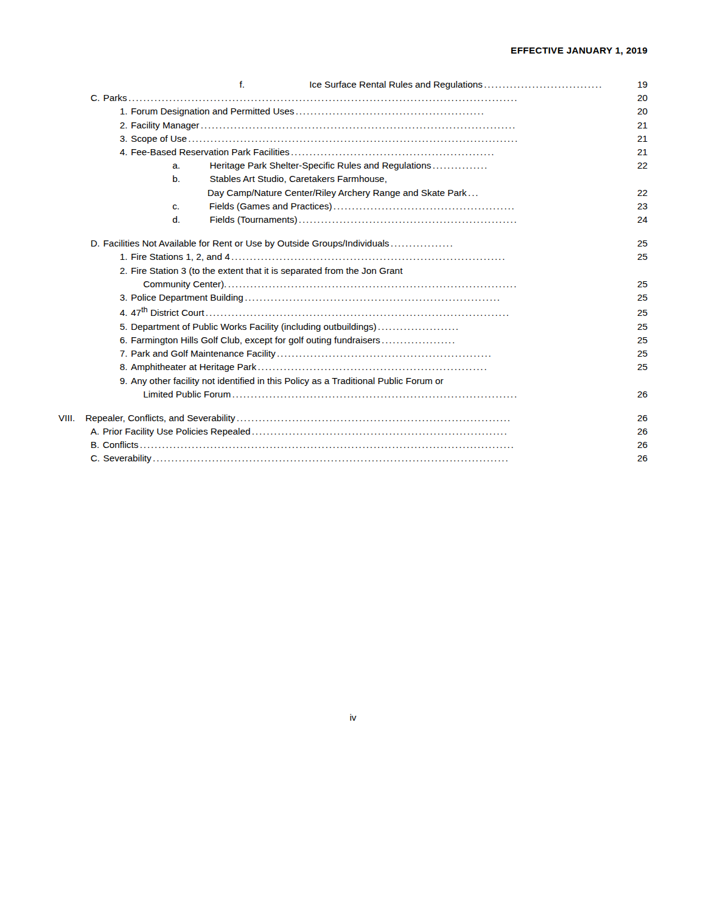EFFECTIVE JANUARY 1, 2019
f. Ice Surface Rental Rules and Regulations ................................ 19
C. Parks ......................................................................................................... 20
1. Forum Designation and Permitted Uses ................................................... 20
2. Facility Manager ..................................................................................... 21
3. Scope of Use ......................................................................................... 21
4. Fee-Based Reservation Park Facilities ....................................................... 21
a. Heritage Park Shelter-Specific Rules and Regulations ............... 22
b. Stables Art Studio, Caretakers Farmhouse,
Day Camp/Nature Center/Riley Archery Range and Skate Park ... 22
c. Fields (Games and Practices) ................................................. 23
d. Fields (Tournaments) ........................................................... 24
D. Facilities Not Available for Rent or Use by Outside Groups/Individuals ................. 25
1. Fire Stations 1, 2, and 4 .......................................................................... 25
2. Fire Station 3 (to the extent that it is separated from the Jon Grant
Community Center). .............................................................................. 25
3. Police Department Building ..................................................................... 25
4. 47th District Court .................................................................................. 25
5. Department of Public Works Facility (including outbuildings) ...................... 25
6. Farmington Hills Golf Club, except for golf outing fundraisers .................... 25
7. Park and Golf Maintenance Facility .......................................................... 25
8. Amphitheater at Heritage Park .............................................................. 25
9. Any other facility not identified in this Policy as a Traditional Public Forum or
Limited Public Forum ............................................................................. 26
VIII. Repealer, Conflicts, and Severability .......................................................................... 26
A. Prior Facility Use Policies Repealed ..................................................................... 26
B. Conflicts ..................................................................................................... 26
C. Severability ................................................................................................ 26
iv